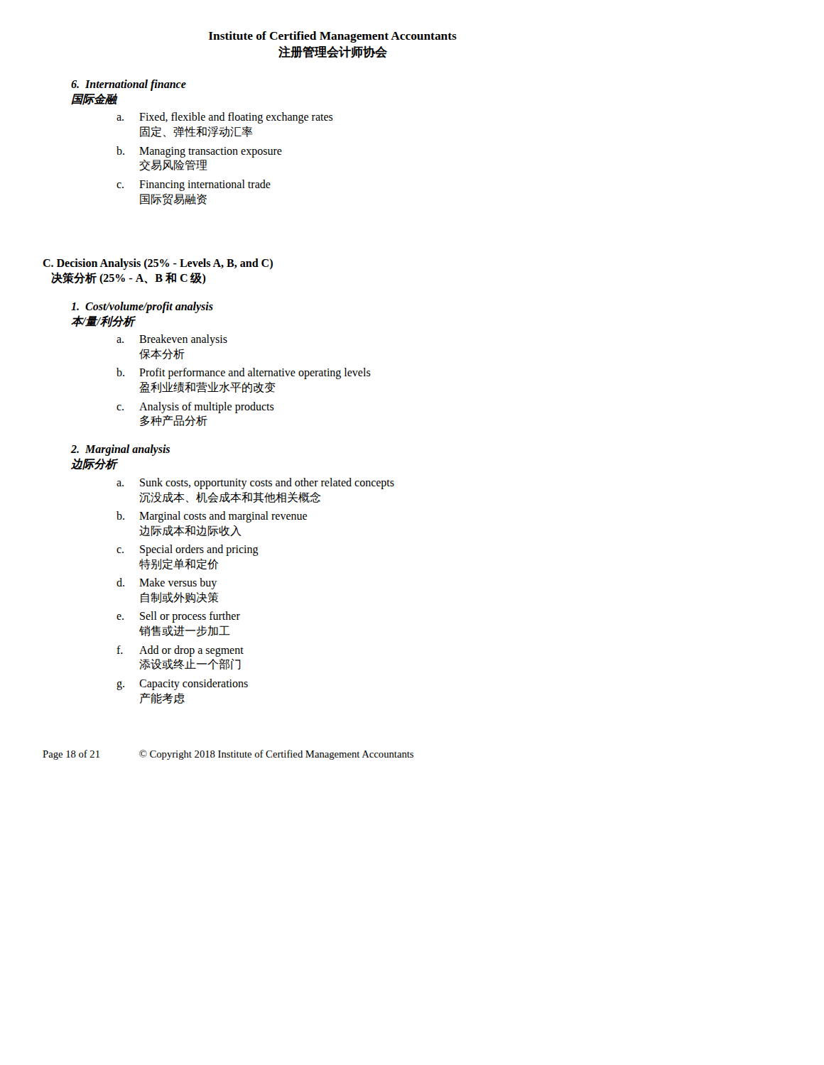Institute of Certified Management Accountants
注册管理会计师协会
6. International finance 国际金融
a. Fixed, flexible and floating exchange rates 固定、弹性和浮动汇率
b. Managing transaction exposure 交易风险管理
c. Financing international trade 国际贸易融资
C. Decision Analysis (25% - Levels A, B, and C) 决策分析 (25% - A、B 和 C 级)
1. Cost/volume/profit analysis 本/量/利分析
a. Breakeven analysis 保本分析
b. Profit performance and alternative operating levels 盈利业绩和营业水平的改变
c. Analysis of multiple products 多种产品分析
2. Marginal analysis 边际分析
a. Sunk costs, opportunity costs and other related concepts 沉没成本、机会成本和其他相关概念
b. Marginal costs and marginal revenue 边际成本和边际收入
c. Special orders and pricing 特别定单和定价
d. Make versus buy 自制或外购决策
e. Sell or process further 销售或进一步加工
f. Add or drop a segment 添设或终止一个部门
g. Capacity considerations 产能考虑
Page 18 of 21 © Copyright 2018 Institute of Certified Management Accountants